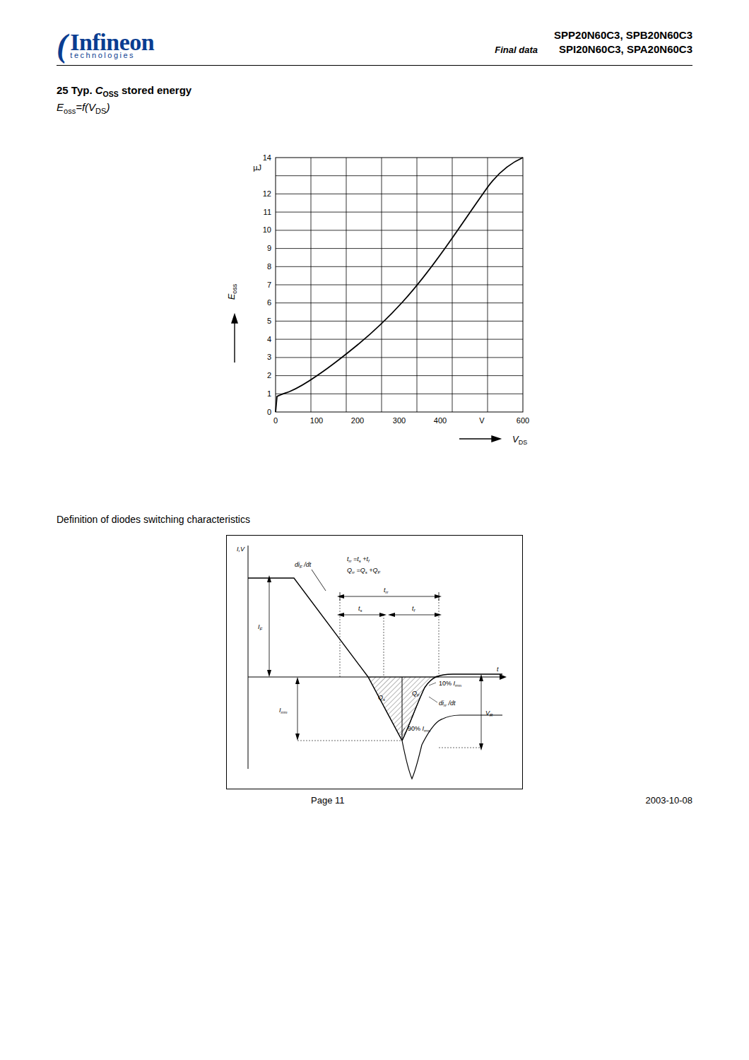(
Infineon
technologies
SPP20N60C3, SPB20N60C3
Final data SPI20N60C3, SPA20N60C3
25 Typ. COSS stored energy
Eoss=f(VDS)
14 12 11 10 9 8 7 6 5 4 3 2 1 0 µJ 0 100 200 300 400 V 600 Eoss VDS
Definition of diodes switching characteristics
I,V t diF /dt IF trr =ts +tf Qrr =Qs +QF trr ts tf Qs QF Irrm 10% Irrm 90% Irrm dirr /dt VR
Page 11 2003-10-08